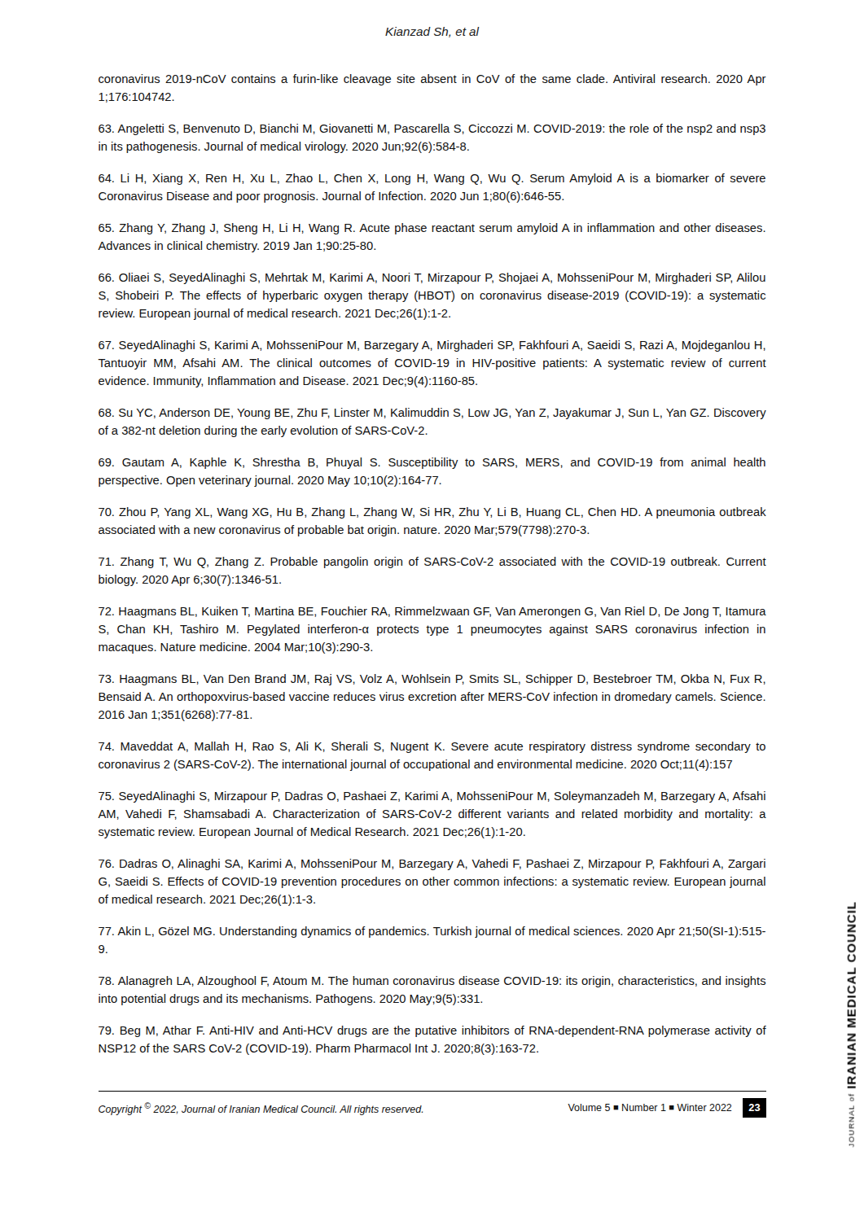Kianzad Sh, et al
coronavirus 2019-nCoV contains a furin-like cleavage site absent in CoV of the same clade. Antiviral research. 2020 Apr 1;176:104742.
63. Angeletti S, Benvenuto D, Bianchi M, Giovanetti M, Pascarella S, Ciccozzi M. COVID-2019: the role of the nsp2 and nsp3 in its pathogenesis. Journal of medical virology. 2020 Jun;92(6):584-8.
64. Li H, Xiang X, Ren H, Xu L, Zhao L, Chen X, Long H, Wang Q, Wu Q. Serum Amyloid A is a biomarker of severe Coronavirus Disease and poor prognosis. Journal of Infection. 2020 Jun 1;80(6):646-55.
65. Zhang Y, Zhang J, Sheng H, Li H, Wang R. Acute phase reactant serum amyloid A in inflammation and other diseases. Advances in clinical chemistry. 2019 Jan 1;90:25-80.
66. Oliaei S, SeyedAlinaghi S, Mehrtak M, Karimi A, Noori T, Mirzapour P, Shojaei A, MohsseniPour M, Mirghaderi SP, Alilou S, Shobeiri P. The effects of hyperbaric oxygen therapy (HBOT) on coronavirus disease-2019 (COVID-19): a systematic review. European journal of medical research. 2021 Dec;26(1):1-2.
67. SeyedAlinaghi S, Karimi A, MohsseniPour M, Barzegary A, Mirghaderi SP, Fakhfouri A, Saeidi S, Razi A, Mojdeganlou H, Tantuoyir MM, Afsahi AM. The clinical outcomes of COVID-19 in HIV-positive patients: A systematic review of current evidence. Immunity, Inflammation and Disease. 2021 Dec;9(4):1160-85.
68. Su YC, Anderson DE, Young BE, Zhu F, Linster M, Kalimuddin S, Low JG, Yan Z, Jayakumar J, Sun L, Yan GZ. Discovery of a 382-nt deletion during the early evolution of SARS-CoV-2.
69. Gautam A, Kaphle K, Shrestha B, Phuyal S. Susceptibility to SARS, MERS, and COVID-19 from animal health perspective. Open veterinary journal. 2020 May 10;10(2):164-77.
70. Zhou P, Yang XL, Wang XG, Hu B, Zhang L, Zhang W, Si HR, Zhu Y, Li B, Huang CL, Chen HD. A pneumonia outbreak associated with a new coronavirus of probable bat origin. nature. 2020 Mar;579(7798):270-3.
71. Zhang T, Wu Q, Zhang Z. Probable pangolin origin of SARS-CoV-2 associated with the COVID-19 outbreak. Current biology. 2020 Apr 6;30(7):1346-51.
72. Haagmans BL, Kuiken T, Martina BE, Fouchier RA, Rimmelzwaan GF, Van Amerongen G, Van Riel D, De Jong T, Itamura S, Chan KH, Tashiro M. Pegylated interferon-α protects type 1 pneumocytes against SARS coronavirus infection in macaques. Nature medicine. 2004 Mar;10(3):290-3.
73. Haagmans BL, Van Den Brand JM, Raj VS, Volz A, Wohlsein P, Smits SL, Schipper D, Bestebroer TM, Okba N, Fux R, Bensaid A. An orthopoxvirus-based vaccine reduces virus excretion after MERS-CoV infection in dromedary camels. Science. 2016 Jan 1;351(6268):77-81.
74. Maveddat A, Mallah H, Rao S, Ali K, Sherali S, Nugent K. Severe acute respiratory distress syndrome secondary to coronavirus 2 (SARS-CoV-2). The international journal of occupational and environmental medicine. 2020 Oct;11(4):157
75. SeyedAlinaghi S, Mirzapour P, Dadras O, Pashaei Z, Karimi A, MohsseniPour M, Soleymanzadeh M, Barzegary A, Afsahi AM, Vahedi F, Shamsabadi A. Characterization of SARS-CoV-2 different variants and related morbidity and mortality: a systematic review. European Journal of Medical Research. 2021 Dec;26(1):1-20.
76. Dadras O, Alinaghi SA, Karimi A, MohsseniPour M, Barzegary A, Vahedi F, Pashaei Z, Mirzapour P, Fakhfouri A, Zargari G, Saeidi S. Effects of COVID-19 prevention procedures on other common infections: a systematic review. European journal of medical research. 2021 Dec;26(1):1-3.
77. Akin L, Gözel MG. Understanding dynamics of pandemics. Turkish journal of medical sciences. 2020 Apr 21;50(SI-1):515-9.
78. Alanagreh LA, Alzoughool F, Atoum M. The human coronavirus disease COVID-19: its origin, characteristics, and insights into potential drugs and its mechanisms. Pathogens. 2020 May;9(5):331.
79. Beg M, Athar F. Anti-HIV and Anti-HCV drugs are the putative inhibitors of RNA-dependent-RNA polymerase activity of NSP12 of the SARS CoV-2 (COVID-19). Pharm Pharmacol Int J. 2020;8(3):163-72.
JOURNAL of IRANIAN MEDICAL COUNCIL
Copyright © 2022, Journal of Iranian Medical Council. All rights reserved.
Volume 5 ■ Number 1 ■ Winter 2022 23